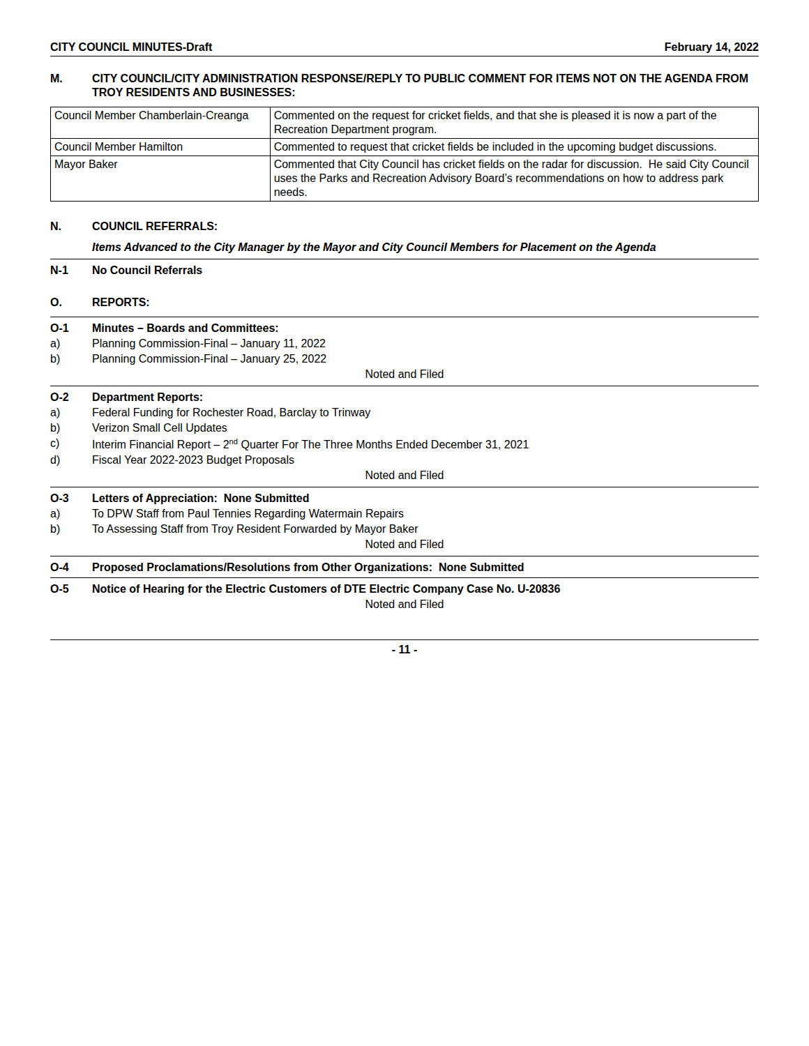CITY COUNCIL MINUTES-Draft February 14, 2022
M. CITY COUNCIL/CITY ADMINISTRATION RESPONSE/REPLY TO PUBLIC COMMENT FOR ITEMS NOT ON THE AGENDA FROM TROY RESIDENTS AND BUSINESSES:
| Council Member Chamberlain-Creanga | Commented on the request for cricket fields, and that she is pleased it is now a part of the Recreation Department program. |
| Council Member Hamilton | Commented to request that cricket fields be included in the upcoming budget discussions. |
| Mayor Baker | Commented that City Council has cricket fields on the radar for discussion. He said City Council uses the Parks and Recreation Advisory Board’s recommendations on how to address park needs. |
N. COUNCIL REFERRALS:
Items Advanced to the City Manager by the Mayor and City Council Members for Placement on the Agenda
N-1 No Council Referrals
O. REPORTS:
O-1 Minutes – Boards and Committees:
a) Planning Commission-Final – January 11, 2022
b) Planning Commission-Final – January 25, 2022
Noted and Filed
O-2 Department Reports:
a) Federal Funding for Rochester Road, Barclay to Trinway
b) Verizon Small Cell Updates
c) Interim Financial Report – 2nd Quarter For The Three Months Ended December 31, 2021
d) Fiscal Year 2022-2023 Budget Proposals
Noted and Filed
O-3 Letters of Appreciation: None Submitted
a) To DPW Staff from Paul Tennies Regarding Watermain Repairs
b) To Assessing Staff from Troy Resident Forwarded by Mayor Baker
Noted and Filed
O-4 Proposed Proclamations/Resolutions from Other Organizations: None Submitted
O-5 Notice of Hearing for the Electric Customers of DTE Electric Company Case No. U-20836
Noted and Filed
- 11 -